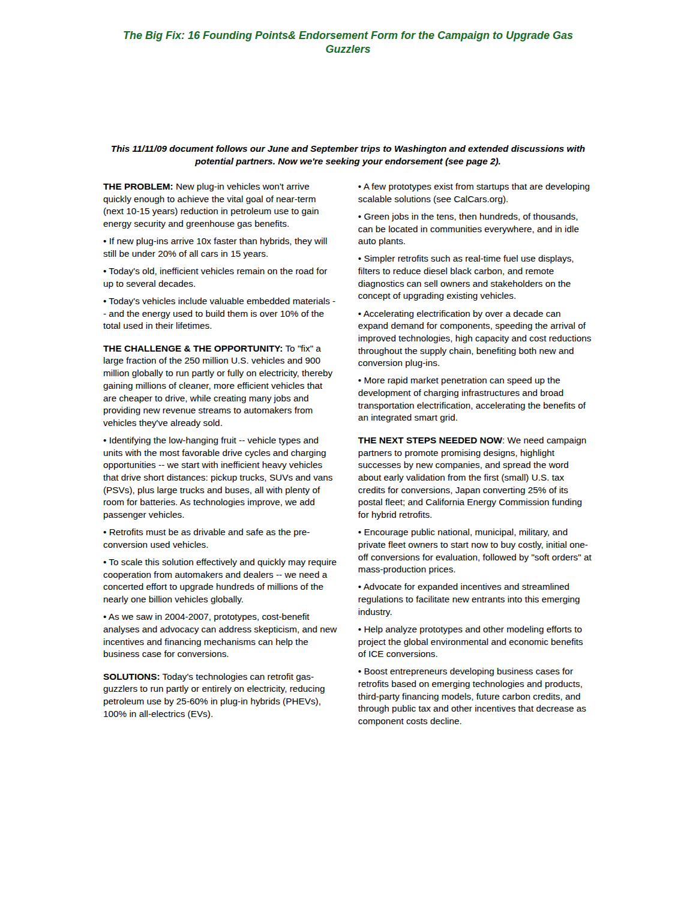The Big Fix: 16 Founding Points& Endorsement Form for the Campaign to Upgrade Gas Guzzlers
This 11/11/09 document follows our June and September trips to Washington and extended discussions with potential partners. Now we're seeking your endorsement (see page 2).
THE PROBLEM: New plug-in vehicles won't arrive quickly enough to achieve the vital goal of near-term (next 10-15 years) reduction in petroleum use to gain energy security and greenhouse gas benefits.
• If new plug-ins arrive 10x faster than hybrids, they will still be under 20% of all cars in 15 years.
• Today's old, inefficient vehicles remain on the road for up to several decades.
• Today's vehicles include valuable embedded materials -- and the energy used to build them is over 10% of the total used in their lifetimes.
THE CHALLENGE & THE OPPORTUNITY: To "fix" a large fraction of the 250 million U.S. vehicles and 900 million globally to run partly or fully on electricity, thereby gaining millions of cleaner, more efficient vehicles that are cheaper to drive, while creating many jobs and providing new revenue streams to automakers from vehicles they've already sold.
• Identifying the low-hanging fruit -- vehicle types and units with the most favorable drive cycles and charging opportunities -- we start with inefficient heavy vehicles that drive short distances: pickup trucks, SUVs and vans (PSVs), plus large trucks and buses, all with plenty of room for batteries. As technologies improve, we add passenger vehicles.
• Retrofits must be as drivable and safe as the pre-conversion used vehicles.
• To scale this solution effectively and quickly may require cooperation from automakers and dealers -- we need a concerted effort to upgrade hundreds of millions of the nearly one billion vehicles globally.
• As we saw in 2004-2007, prototypes, cost-benefit analyses and advocacy can address skepticism, and new incentives and financing mechanisms can help the business case for conversions.
SOLUTIONS: Today's technologies can retrofit gas-guzzlers to run partly or entirely on electricity, reducing petroleum use by 25-60% in plug-in hybrids (PHEVs), 100% in all-electrics (EVs).
• A few prototypes exist from startups that are developing scalable solutions (see CalCars.org).
• Green jobs in the tens, then hundreds, of thousands, can be located in communities everywhere, and in idle auto plants.
• Simpler retrofits such as real-time fuel use displays, filters to reduce diesel black carbon, and remote diagnostics can sell owners and stakeholders on the concept of upgrading existing vehicles.
• Accelerating electrification by over a decade can expand demand for components, speeding the arrival of improved technologies, high capacity and cost reductions throughout the supply chain, benefiting both new and conversion plug-ins.
• More rapid market penetration can speed up the development of charging infrastructures and broad transportation electrification, accelerating the benefits of an integrated smart grid.
THE NEXT STEPS NEEDED NOW: We need campaign partners to promote promising designs, highlight successes by new companies, and spread the word about early validation from the first (small) U.S. tax credits for conversions, Japan converting 25% of its postal fleet; and California Energy Commission funding for hybrid retrofits.
• Encourage public national, municipal, military, and private fleet owners to start now to buy costly, initial one-off conversions for evaluation, followed by "soft orders" at mass-production prices.
• Advocate for expanded incentives and streamlined regulations to facilitate new entrants into this emerging industry.
• Help analyze prototypes and other modeling efforts to project the global environmental and economic benefits of ICE conversions.
• Boost entrepreneurs developing business cases for retrofits based on emerging technologies and products, third-party financing models, future carbon credits, and through public tax and other incentives that decrease as component costs decline.